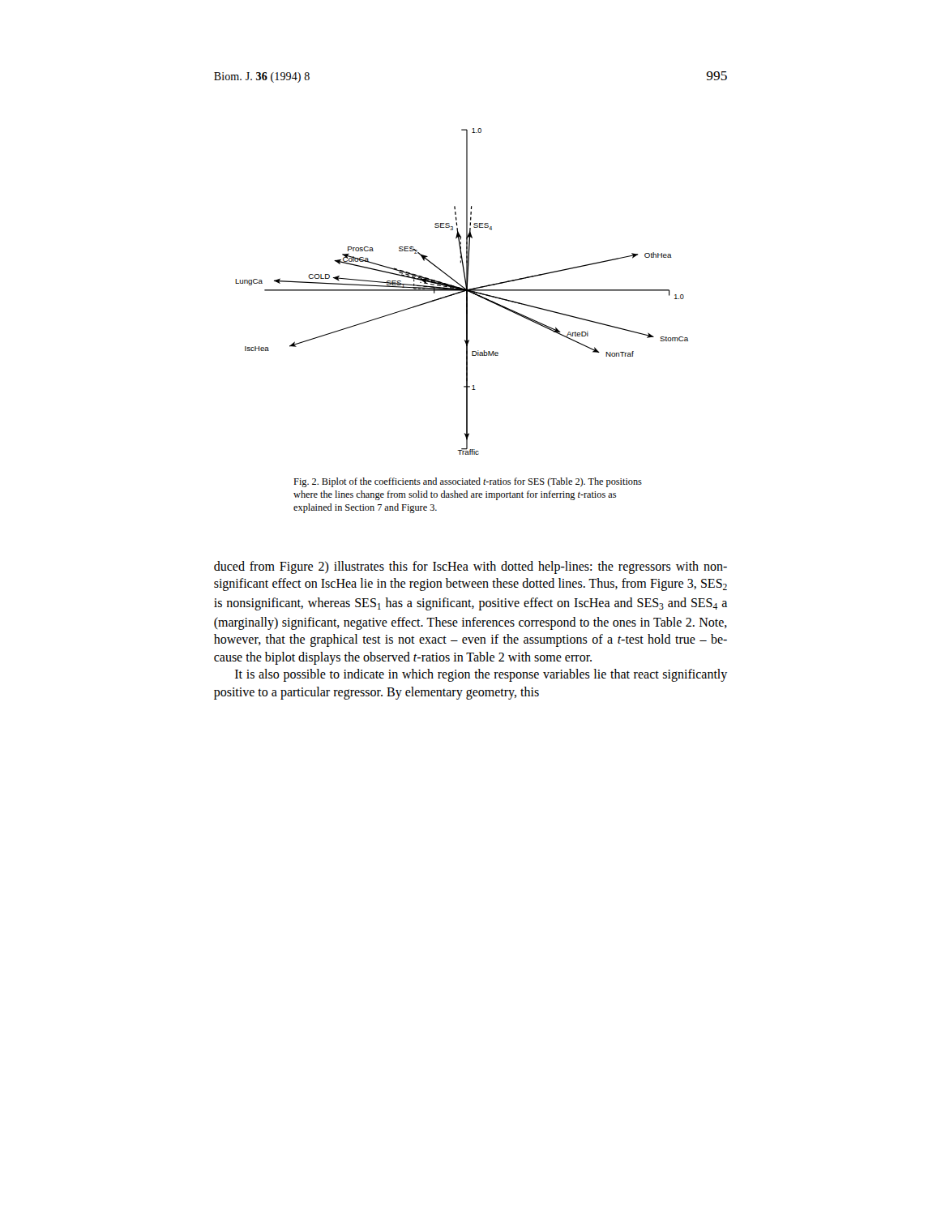Biom. J. 36 (1994) 8 995
1.0 1.0 1 SES3 SES4 SES2 SES1 ProsCa ColoCa LungCa COLD IscHea OthHea StomCa NonTraf ArteDi DiabMe Traffic
Fig. 2. Biplot of the coefficients and associated t-ratios for SES (Table 2). The positions where the lines change from solid to dashed are important for inferring t-ratios as explained in Section 7 and Figure 3.
duced from Figure 2) illustrates this for IscHea with dotted help-lines: the regressors with nonsignificant effect on IscHea lie in the region between these dotted lines. Thus, from Figure 3, SES2 is nonsignificant, whereas SES1 has a significant, positive effect on IscHea and SES3 and SES4 a (marginally) significant, negative effect. These inferences correspond to the ones in Table 2. Note, however, that the graphical test is not exact – even if the assumptions of a t-test hold true – because the biplot displays the observed t-ratios in Table 2 with some error.
It is also possible to indicate in which region the response variables lie that react significantly positive to a particular regressor. By elementary geometry, this